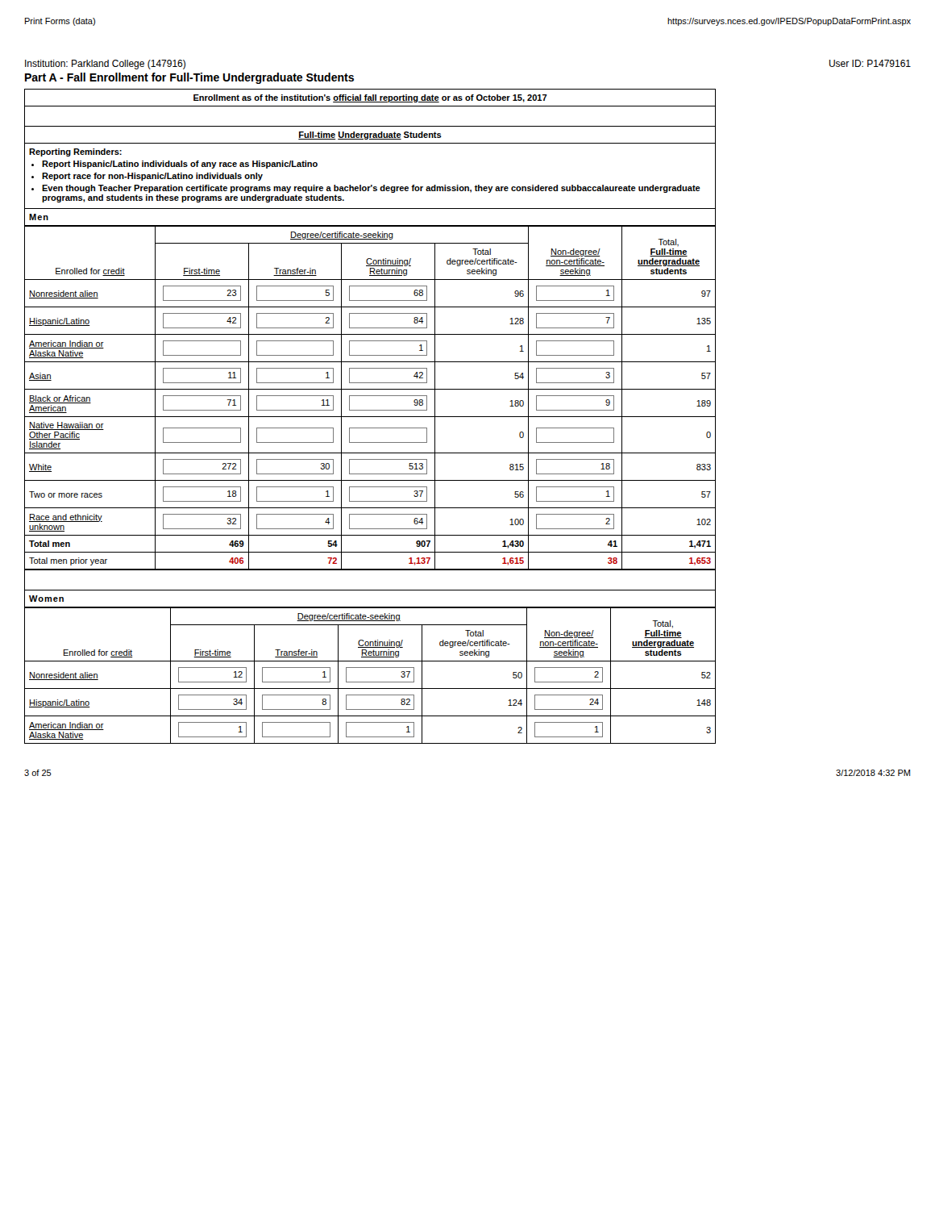Print Forms (data)
https://surveys.nces.ed.gov/IPEDS/PopupDataFormPrint.aspx
Institution: Parkland College (147916)
User ID: P1479161
Part A - Fall Enrollment for Full-Time Undergraduate Students
| Enrollment as of the institution's official fall reporting date or as of October 15, 2017 |
| Full-time Undergraduate Students |
| Reporting Reminders: Report Hispanic/Latino individuals of any race as Hispanic/Latino Report race for non-Hispanic/Latino individuals only Even though Teacher Preparation certificate programs may require a bachelor's degree for admission, they are considered subbaccalaureate undergraduate programs, and students in these programs are undergraduate students. |
| Men |
| Enrolled for credit | Degree/certificate-seeking | Non-degree/ non-certificate- seeking | Total, Full-time undergraduate students |
| --- | --- | --- | --- |
| First-time | Transfer-in | Continuing/ Returning | Total degree/certificate- seeking |
| Nonresident alien | 23 | 5 | 68 | 96 | 1 | 97 |
| Hispanic/Latino | 42 | 2 | 84 | 128 | 7 | 135 |
| American Indian or Alaska Native | | | 1 | 1 | | 1 |
| Asian | 11 | 1 | 42 | 54 | 3 | 57 |
| Black or African American | 71 | 11 | 98 | 180 | 9 | 189 |
| Native Hawaiian or Other Pacific Islander | | | | 0 | | 0 |
| White | 272 | 30 | 513 | 815 | 18 | 833 |
| Two or more races | 18 | 1 | 37 | 56 | 1 | 57 |
| Race and ethnicity unknown | 32 | 4 | 64 | 100 | 2 | 102 |
| Total men | 469 | 54 | 907 | 1,430 | 41 | 1,471 |
| Total men prior year | 406 | 72 | 1,137 | 1,615 | 38 | 1,653 |
| Women |
| Enrolled for credit | Degree/certificate-seeking | Non-degree/ non-certificate- seeking | Total, Full-time undergraduate students |
| --- | --- | --- | --- |
| First-time | Transfer-in | Continuing/ Returning | Total degree/certificate- seeking |
| Nonresident alien | 12 | 1 | 37 | 50 | 2 | 52 |
| Hispanic/Latino | 34 | 8 | 82 | 124 | 24 | 148 |
| American Indian or Alaska Native | 1 | | 1 | 2 | 1 | 3 |
3 of 25
3/12/2018 4:32 PM